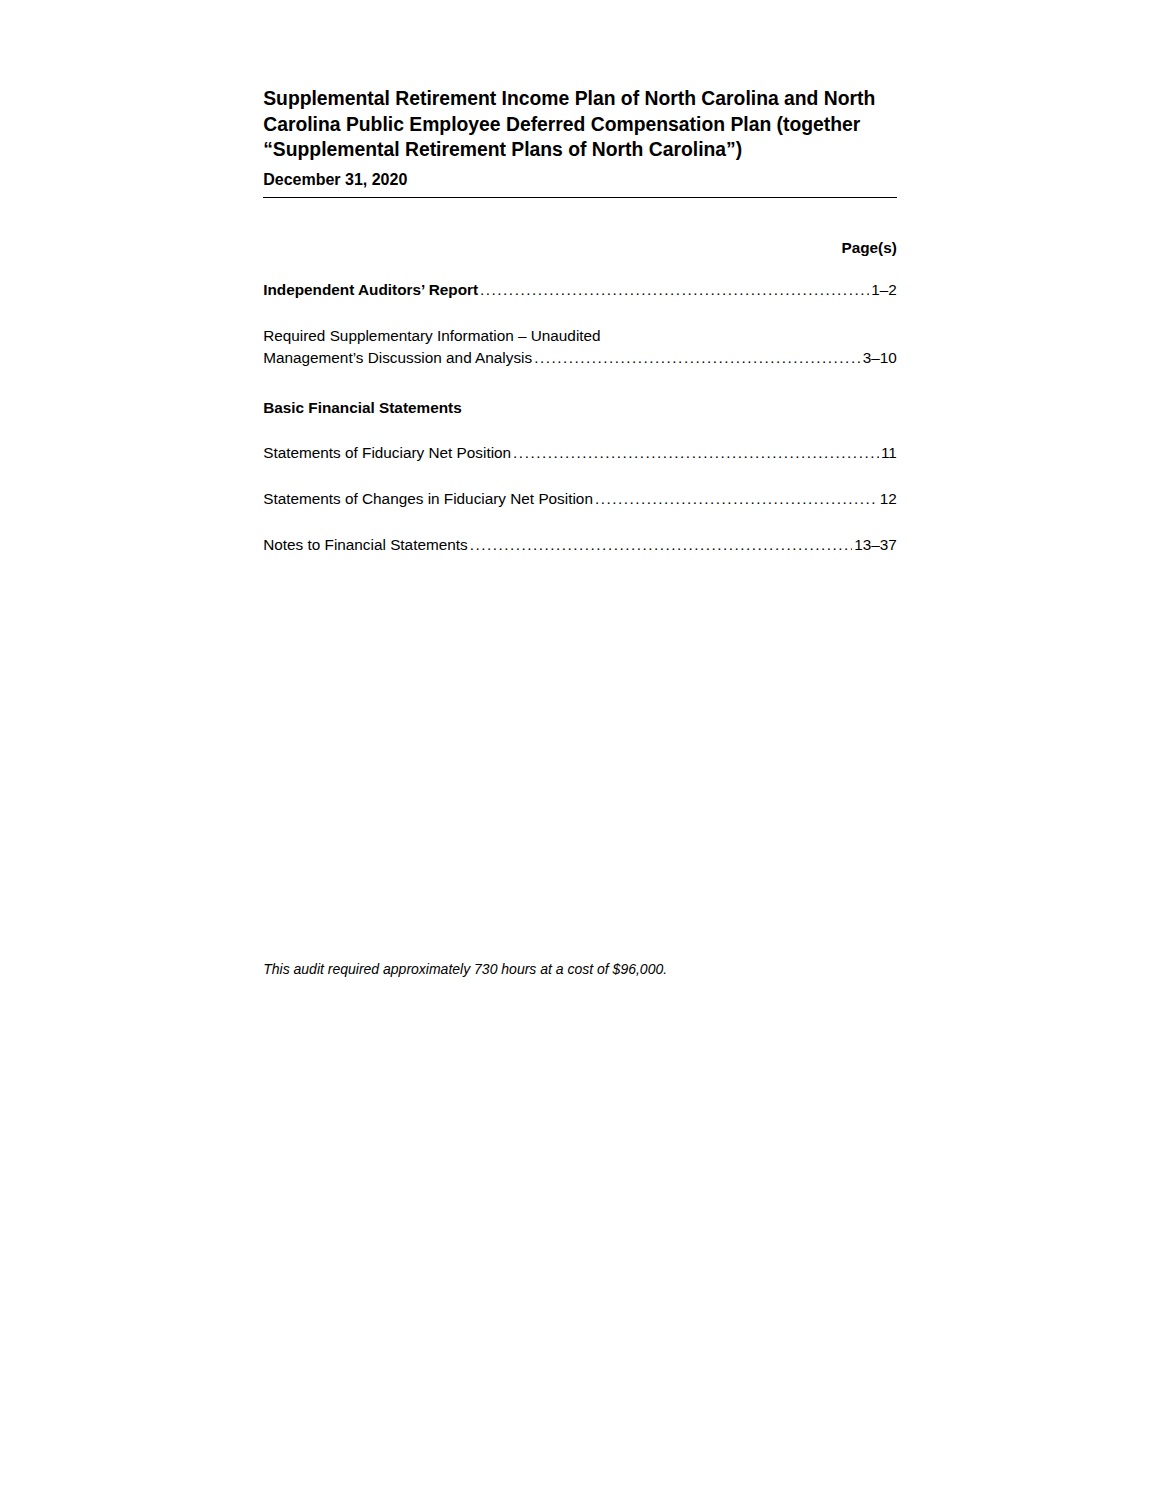Supplemental Retirement Income Plan of North Carolina and North Carolina Public Employee Deferred Compensation Plan (together “Supplemental Retirement Plans of North Carolina”)
December 31, 2020
Page(s)
Independent Auditors’ Report ........................................................................................................... 1–2
Required Supplementary Information – Unaudited
Management’s Discussion and Analysis ............................................................................................... 3–10
Basic Financial Statements
Statements of Fiduciary Net Position ..................................................................................................... 11
Statements of Changes in Fiduciary Net Position ................................................................................... 12
Notes to Financial Statements ........................................................................................................... 13–37
This audit required approximately 730 hours at a cost of $96,000.